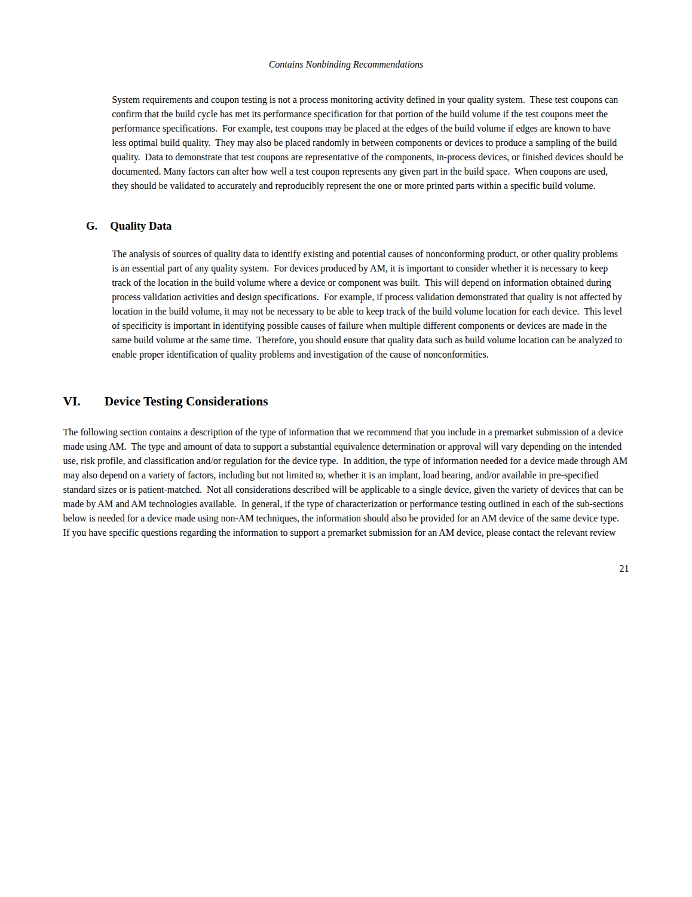Contains Nonbinding Recommendations
System requirements and coupon testing is not a process monitoring activity defined in your quality system. These test coupons can confirm that the build cycle has met its performance specification for that portion of the build volume if the test coupons meet the performance specifications. For example, test coupons may be placed at the edges of the build volume if edges are known to have less optimal build quality. They may also be placed randomly in between components or devices to produce a sampling of the build quality. Data to demonstrate that test coupons are representative of the components, in-process devices, or finished devices should be documented. Many factors can alter how well a test coupon represents any given part in the build space. When coupons are used, they should be validated to accurately and reproducibly represent the one or more printed parts within a specific build volume.
G. Quality Data
The analysis of sources of quality data to identify existing and potential causes of nonconforming product, or other quality problems is an essential part of any quality system. For devices produced by AM, it is important to consider whether it is necessary to keep track of the location in the build volume where a device or component was built. This will depend on information obtained during process validation activities and design specifications. For example, if process validation demonstrated that quality is not affected by location in the build volume, it may not be necessary to be able to keep track of the build volume location for each device. This level of specificity is important in identifying possible causes of failure when multiple different components or devices are made in the same build volume at the same time. Therefore, you should ensure that quality data such as build volume location can be analyzed to enable proper identification of quality problems and investigation of the cause of nonconformities.
VI. Device Testing Considerations
The following section contains a description of the type of information that we recommend that you include in a premarket submission of a device made using AM. The type and amount of data to support a substantial equivalence determination or approval will vary depending on the intended use, risk profile, and classification and/or regulation for the device type. In addition, the type of information needed for a device made through AM may also depend on a variety of factors, including but not limited to, whether it is an implant, load bearing, and/or available in pre-specified standard sizes or is patient-matched. Not all considerations described will be applicable to a single device, given the variety of devices that can be made by AM and AM technologies available. In general, if the type of characterization or performance testing outlined in each of the sub-sections below is needed for a device made using non-AM techniques, the information should also be provided for an AM device of the same device type. If you have specific questions regarding the information to support a premarket submission for an AM device, please contact the relevant review
21